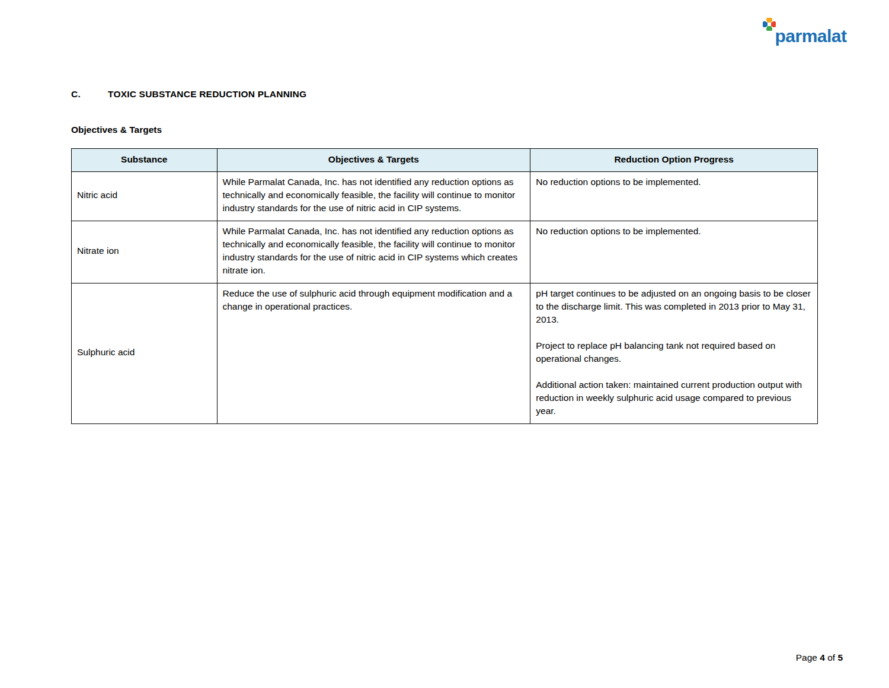parmalat
C. TOXIC SUBSTANCE REDUCTION PLANNING
Objectives & Targets
| Substance | Objectives & Targets | Reduction Option Progress |
| --- | --- | --- |
| Nitric acid | While Parmalat Canada, Inc. has not identified any reduction options as technically and economically feasible, the facility will continue to monitor industry standards for the use of nitric acid in CIP systems. | No reduction options to be implemented. |
| Nitrate ion | While Parmalat Canada, Inc. has not identified any reduction options as technically and economically feasible, the facility will continue to monitor industry standards for the use of nitric acid in CIP systems which creates nitrate ion. | No reduction options to be implemented. |
| Sulphuric acid | Reduce the use of sulphuric acid through equipment modification and a change in operational practices. | pH target continues to be adjusted on an ongoing basis to be closer to the discharge limit. This was completed in 2013 prior to May 31, 2013. Project to replace pH balancing tank not required based on operational changes. Additional action taken: maintained current production output with reduction in weekly sulphuric acid usage compared to previous year. |
Page 4 of 5